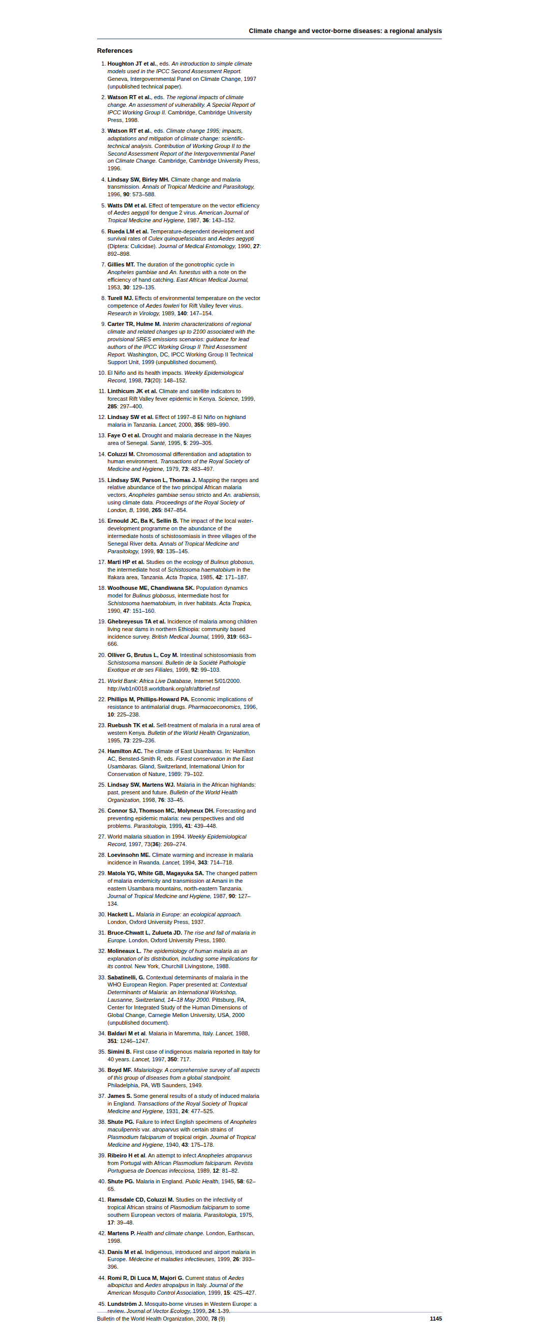Climate change and vector-borne diseases: a regional analysis
References
Houghton JT et al., eds. An introduction to simple climate models used in the IPCC Second Assessment Report. Geneva, Intergovernmental Panel on Climate Change, 1997 (unpublished technical paper).
Watson RT et al., eds. The regional impacts of climate change. An assessment of vulnerability. A Special Report of IPCC Working Group II. Cambridge, Cambridge University Press, 1998.
Watson RT et al., eds. Climate change 1995; impacts, adaptations and mitigation of climate change: scientific-technical analysis. Contribution of Working Group II to the Second Assessment Report of the Intergovernmental Panel on Climate Change. Cambridge, Cambridge University Press, 1996.
Lindsay SW, Birley MH. Climate change and malaria transmission. Annals of Tropical Medicine and Parasitology, 1996, 90: 573–588.
Watts DM et al. Effect of temperature on the vector efficiency of Aedes aegypti for dengue 2 virus. American Journal of Tropical Medicine and Hygiene, 1987, 36: 143–152.
Rueda LM et al. Temperature-dependent development and survival rates of Culex quinquefasciatus and Aedes aegypti (Diptera: Culicidae). Journal of Medical Entomology, 1990, 27: 892–898.
Gillies MT. The duration of the gonotrophic cycle in Anopheles gambiae and An. funestus with a note on the efficiency of hand catching. East African Medical Journal, 1953, 30: 129–135.
Turell MJ. Effects of environmental temperature on the vector competence of Aedes fowleri for Rift Valley fever virus. Research in Virology, 1989, 140: 147–154.
Carter TR, Hulme M. Interim characterizations of regional climate and related changes up to 2100 associated with the provisional SRES emissions scenarios: guidance for lead authors of the IPCC Working Group II Third Assessment Report. Washington, DC, IPCC Working Group II Technical Support Unit, 1999 (unpublished document).
El Niño and its health impacts. Weekly Epidemiological Record, 1998, 73(20): 148–152.
Linthicum JK et al. Climate and satellite indicators to forecast Rift Valley fever epidemic in Kenya. Science, 1999, 285: 297–400.
Lindsay SW et al. Effect of 1997–8 El Niño on highland malaria in Tanzania. Lancet, 2000, 355: 989–990.
Faye O et al. Drought and malaria decrease in the Niayes area of Senegal. Santé, 1995, 5: 299–305.
Coluzzi M. Chromosomal differentiation and adaptation to human environment. Transactions of the Royal Society of Medicine and Hygiene, 1979, 73: 483–497.
Lindsay SW, Parson L, Thomas J. Mapping the ranges and relative abundance of the two principal African malaria vectors, Anopheles gambiae sensu stricto and An. arabiensis, using climate data. Proceedings of the Royal Society of London, B, 1998, 265: 847–854.
Ernould JC, Ba K, Sellin B. The impact of the local water-development programme on the abundance of the intermediate hosts of schistosomiasis in three villages of the Senegal River delta. Annals of Tropical Medicine and Parasitology, 1999, 93: 135–145.
Marti HP et al. Studies on the ecology of Bulinus globosus, the intermediate host of Schistosoma haematobium in the Ifakara area, Tanzania. Acta Tropica, 1985, 42: 171–187.
Woolhouse ME, Chandiwana SK. Population dynamics model for Bulinus globosus, intermediate host for Schistosoma haematobium, in river habitats. Acta Tropica, 1990, 47: 151–160.
Ghebreyesus TA et al. Incidence of malaria among children living near dams in northern Ethiopia: community based incidence survey. British Medical Journal, 1999, 319: 663–666.
Olliver G, Brutus L, Coy M. Intestinal schistosomiasis from Schistosoma mansoni. Bulletin de la Société Pathologie Exotique et de ses Filiales, 1999, 92: 99–103.
World Bank: Africa Live Database, Internet 5/01/2000. http://wb1n0018.worldbank.org/afr/aftbrief.nsf
Phillips M, Phillips-Howard PA. Economic implications of resistance to antimalarial drugs. Pharmacoeconomics, 1996, 10: 225–238.
Ruebush TK et al. Self-treatment of malaria in a rural area of western Kenya. Bulletin of the World Health Organization, 1995, 73: 229–236.
Hamilton AC. The climate of East Usambaras. In: Hamilton AC, Bensted-Smith R, eds. Forest conservation in the East Usambaras. Gland, Switzerland, International Union for Conservation of Nature, 1989: 79–102.
Lindsay SW, Martens WJ. Malaria in the African highlands: past, present and future. Bulletin of the World Health Organization, 1998, 76: 33–45.
Connor SJ, Thomson MC, Molyneux DH. Forecasting and preventing epidemic malaria: new perspectives and old problems. Parasitologia, 1999, 41: 439–448.
World malaria situation in 1994. Weekly Epidemiological Record, 1997, 73(36): 269–274.
Loevinsohn ME. Climate warming and increase in malaria incidence in Rwanda. Lancet, 1994, 343: 714–718.
Matola YG, White GB, Magayuka SA. The changed pattern of malaria endemicity and transmission at Amani in the eastern Usambara mountains, north-eastern Tanzania. Journal of Tropical Medicine and Hygiene, 1987, 90: 127–134.
Hackett L. Malaria in Europe: an ecological approach. London, Oxford University Press, 1937.
Bruce-Chwatt L, Zulueta JD. The rise and fall of malaria in Europe. London, Oxford University Press, 1980.
Molineaux L. The epidemiology of human malaria as an explanation of its distribution, including some implications for its control. New York, Churchill Livingstone, 1988.
Sabatinelli, G. Contextual determinants of malaria in the WHO European Region. Paper presented at: Contextual Determinants of Malaria: an International Workshop, Lausanne, Switzerland, 14–18 May 2000. Pittsburg, PA, Center for Integrated Study of the Human Dimensions of Global Change, Carnegie Mellon University, USA, 2000 (unpublished document).
Baldari M et al. Malaria in Maremma, Italy. Lancet, 1988, 351: 1246–1247.
Simini B. First case of indigenous malaria reported in Italy for 40 years. Lancet, 1997, 350: 717.
Boyd MF. Malariology. A comprehensive survey of all aspects of this group of diseases from a global standpoint. Philadelphia, PA, WB Saunders, 1949.
James S. Some general results of a study of induced malaria in England. Transactions of the Royal Society of Tropical Medicine and Hygiene, 1931, 24: 477–525.
Shute PG. Failure to infect English specimens of Anopheles maculipennis var. atroparvus with certain strains of Plasmodium falciparum of tropical origin. Journal of Tropical Medicine and Hygiene, 1940, 43: 175–178.
Ribeiro H et al. An attempt to infect Anopheles atroparvus from Portugal with African Plasmodium falciparum. Revista Portuguesa de Doencas infecciosa, 1989, 12: 81–82.
Shute PG. Malaria in England. Public Health, 1945, 58: 62–65.
Ramsdale CD, Coluzzi M. Studies on the infectivity of tropical African strains of Plasmodium falciparum to some southern European vectors of malaria. Parasitologia, 1975, 17: 39–48.
Martens P. Health and climate change. London, Earthscan, 1998.
Danis M et al. Indigenous, introduced and airport malaria in Europe. Médecine et maladies infectieuses, 1999, 26: 393–396.
Romi R, Di Luca M, Majori G. Current status of Aedes albopictus and Aedes atropalpus in Italy. Journal of the American Mosquito Control Association, 1999, 15: 425–427.
Lundström J. Mosquito-borne viruses in Western Europe: a review. Journal of Vector Ecology, 1999, 24: 1-39.
Bulletin of the World Health Organization, 2000, 78 (9)
1145